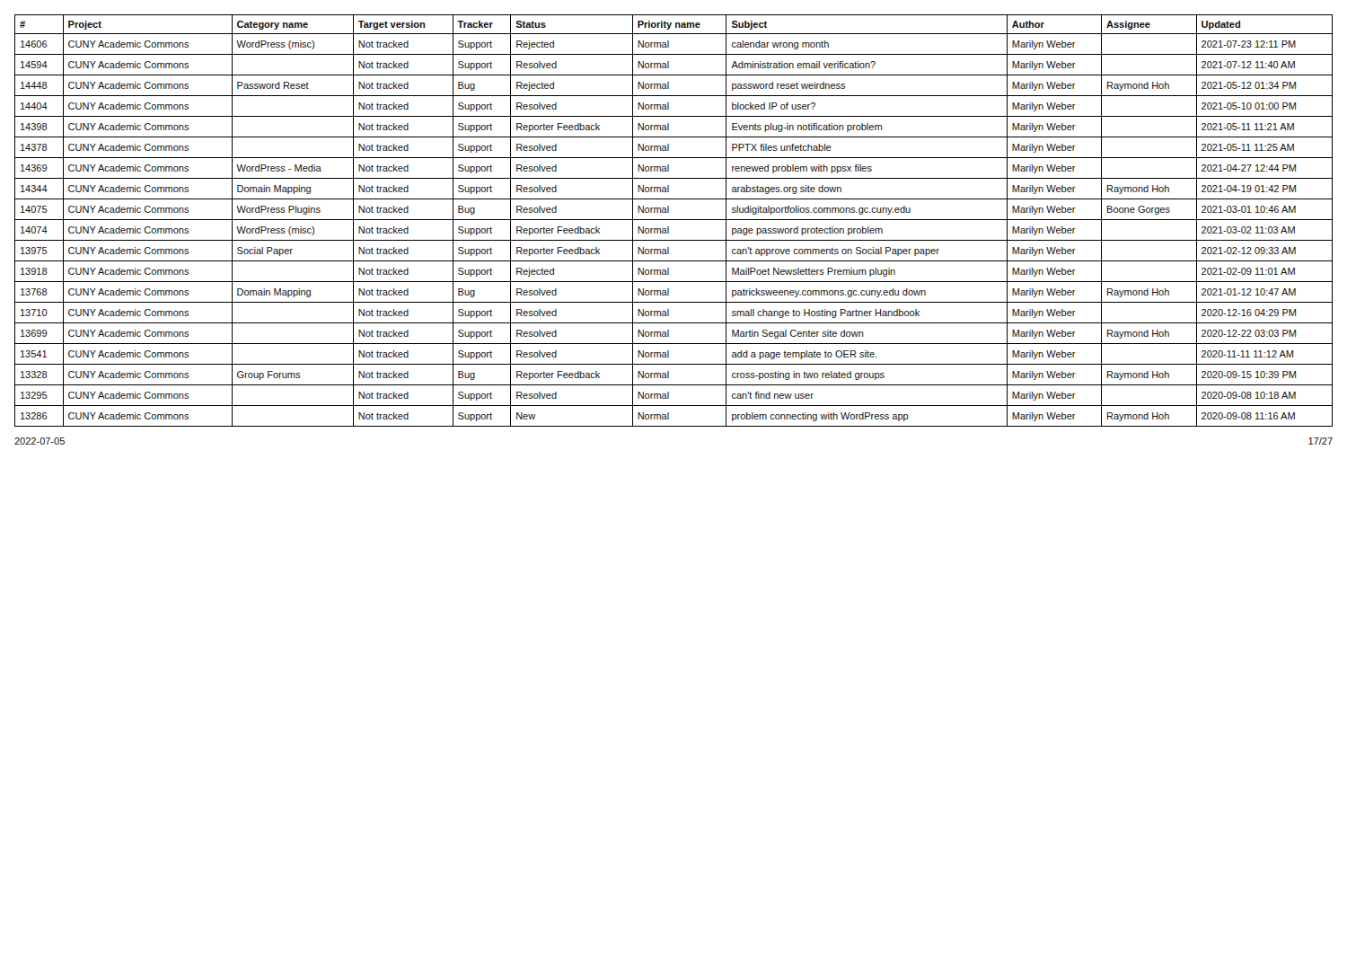| # | Project | Category name | Target version | Tracker | Status | Priority name | Subject | Author | Assignee | Updated |
| --- | --- | --- | --- | --- | --- | --- | --- | --- | --- | --- |
| 14606 | CUNY Academic Commons | WordPress (misc) | Not tracked | Support | Rejected | Normal | calendar wrong month | Marilyn Weber | | 2021-07-23 12:11 PM |
| 14594 | CUNY Academic Commons | | Not tracked | Support | Resolved | Normal | Administration email verification? | Marilyn Weber | | 2021-07-12 11:40 AM |
| 14448 | CUNY Academic Commons | Password Reset | Not tracked | Bug | Rejected | Normal | password reset weirdness | Marilyn Weber | Raymond Hoh | 2021-05-12 01:34 PM |
| 14404 | CUNY Academic Commons | | Not tracked | Support | Resolved | Normal | blocked IP of user? | Marilyn Weber | | 2021-05-10 01:00 PM |
| 14398 | CUNY Academic Commons | | Not tracked | Support | Reporter Feedback | Normal | Events plug-in notification problem | Marilyn Weber | | 2021-05-11 11:21 AM |
| 14378 | CUNY Academic Commons | | Not tracked | Support | Resolved | Normal | PPTX files unfetchable | Marilyn Weber | | 2021-05-11 11:25 AM |
| 14369 | CUNY Academic Commons | WordPress - Media | Not tracked | Support | Resolved | Normal | renewed problem with ppsx files | Marilyn Weber | | 2021-04-27 12:44 PM |
| 14344 | CUNY Academic Commons | Domain Mapping | Not tracked | Support | Resolved | Normal | arabstages.org site down | Marilyn Weber | Raymond Hoh | 2021-04-19 01:42 PM |
| 14075 | CUNY Academic Commons | WordPress Plugins | Not tracked | Bug | Resolved | Normal | sludigitalportfolios.commons.gc.cuny.edu | Marilyn Weber | Boone Gorges | 2021-03-01 10:46 AM |
| 14074 | CUNY Academic Commons | WordPress (misc) | Not tracked | Support | Reporter Feedback | Normal | page password protection problem | Marilyn Weber | | 2021-03-02 11:03 AM |
| 13975 | CUNY Academic Commons | Social Paper | Not tracked | Support | Reporter Feedback | Normal | can't approve comments on Social Paper paper | Marilyn Weber | | 2021-02-12 09:33 AM |
| 13918 | CUNY Academic Commons | | Not tracked | Support | Rejected | Normal | MailPoet Newsletters Premium plugin | Marilyn Weber | | 2021-02-09 11:01 AM |
| 13768 | CUNY Academic Commons | Domain Mapping | Not tracked | Bug | Resolved | Normal | patricksweeney.commons.gc.cuny.edu down | Marilyn Weber | Raymond Hoh | 2021-01-12 10:47 AM |
| 13710 | CUNY Academic Commons | | Not tracked | Support | Resolved | Normal | small change to Hosting Partner Handbook | Marilyn Weber | | 2020-12-16 04:29 PM |
| 13699 | CUNY Academic Commons | | Not tracked | Support | Resolved | Normal | Martin Segal Center site down | Marilyn Weber | Raymond Hoh | 2020-12-22 03:03 PM |
| 13541 | CUNY Academic Commons | | Not tracked | Support | Resolved | Normal | add a page template to OER site. | Marilyn Weber | | 2020-11-11 11:12 AM |
| 13328 | CUNY Academic Commons | Group Forums | Not tracked | Bug | Reporter Feedback | Normal | cross-posting in two related groups | Marilyn Weber | Raymond Hoh | 2020-09-15 10:39 PM |
| 13295 | CUNY Academic Commons | | Not tracked | Support | Resolved | Normal | can't find new user | Marilyn Weber | | 2020-09-08 10:18 AM |
| 13286 | CUNY Academic Commons | | Not tracked | Support | New | Normal | problem connecting with WordPress app | Marilyn Weber | Raymond Hoh | 2020-09-08 11:16 AM |
2022-07-05
17/27